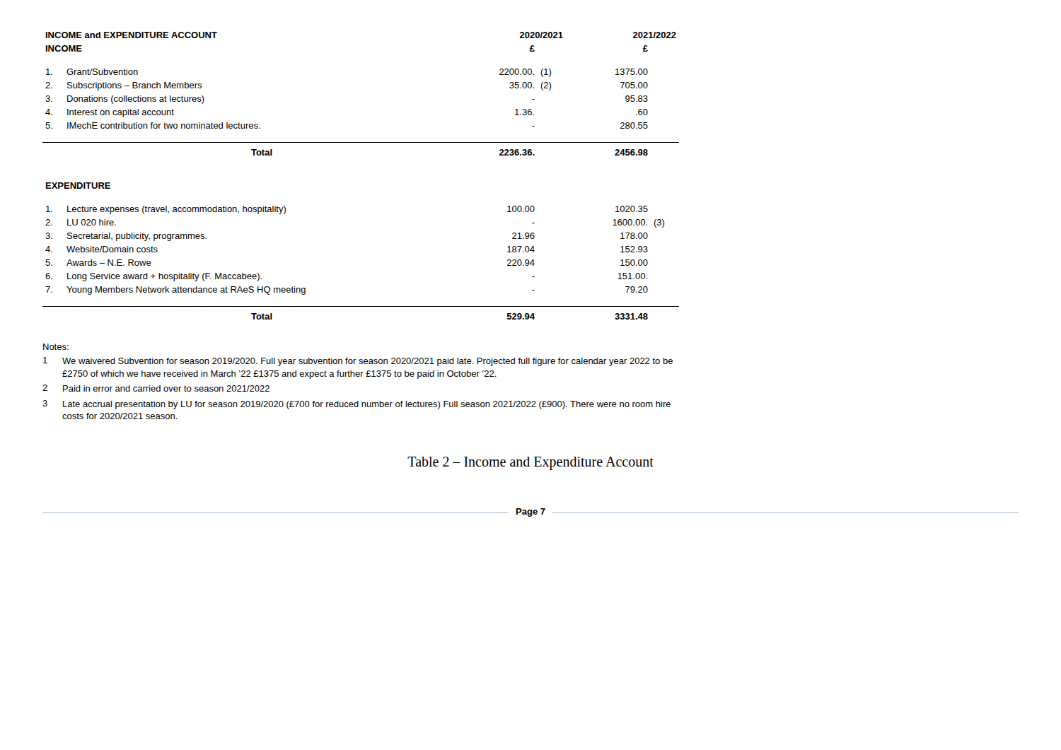| INCOME and EXPENDITURE ACCOUNT | 2020/2021 | 2021/2022 |
| INCOME | £ | | £ | |
| 1. | Grant/Subvention | 2200.00. | (1) | 1375.00 | |
| 2. | Subscriptions – Branch Members | 35.00. | (2) | 705.00 | |
| 3. | Donations (collections at lectures) | - | | 95.83 | |
| 4. | Interest on capital account | 1.36. | | .60 | |
| 5. | IMechE contribution for two nominated lectures. | - | | 280.55 | |
| | Total | 2236.36. | | 2456.98 | |
| EXPENDITURE |
| 1. | Lecture expenses (travel, accommodation, hospitality) | 100.00 | | 1020.35 | |
| 2. | LU 020 hire. | - | | 1600.00. | (3) |
| 3. | Secretarial, publicity, programmes. | 21.96 | | 178.00 | |
| 4. | Website/Domain costs | 187.04 | | 152.93 | |
| 5. | Awards – N.E. Rowe | 220.94 | | 150.00 | |
| 6. | Long Service award + hospitality (F. Maccabee). | - | | 151.00. | |
| 7. | Young Members Network attendance at RAeS HQ meeting | - | | 79.20 | |
| | Total | 529.94 | | 3331.48 | |
Notes:
1
We waivered Subvention for season 2019/2020. Full year subvention for season 2020/2021 paid late. Projected full figure for calendar year 2022 to be
£2750 of which we have received in March ’22 £1375 and expect a further £1375 to be paid in October ’22.
2
Paid in error and carried over to season 2021/2022
3
Late accrual presentation by LU for season 2019/2020 (£700 for reduced number of lectures) Full season 2021/2022 (£900). There were no room hire
costs for 2020/2021 season.
Table 2 – Income and Expenditure Account
Page 7